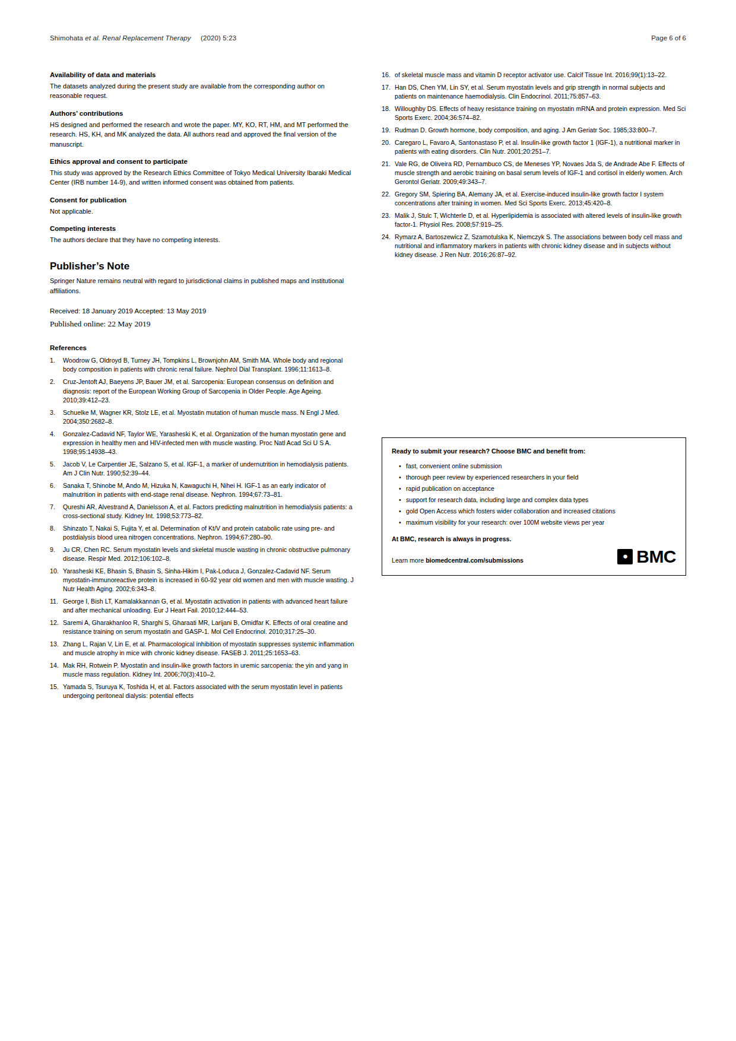Shimohata et al. Renal Replacement Therapy (2020) 5:23
Page 6 of 6
Availability of data and materials
The datasets analyzed during the present study are available from the corresponding author on reasonable request.
Authors’ contributions
HS designed and performed the research and wrote the paper. MY, KO, RT, HM, and MT performed the research. HS, KH, and MK analyzed the data. All authors read and approved the final version of the manuscript.
Ethics approval and consent to participate
This study was approved by the Research Ethics Committee of Tokyo Medical University Ibaraki Medical Center (IRB number 14-9), and written informed consent was obtained from patients.
Consent for publication
Not applicable.
Competing interests
The authors declare that they have no competing interests.
Publisher’s Note
Springer Nature remains neutral with regard to jurisdictional claims in published maps and institutional affiliations.
Received: 18 January 2019 Accepted: 13 May 2019
Published online: 22 May 2019
References
Woodrow G, Oldroyd B, Turney JH, Tompkins L, Brownjohn AM, Smith MA. Whole body and regional body composition in patients with chronic renal failure. Nephrol Dial Transplant. 1996;11:1613–8.
Cruz-Jentoft AJ, Baeyens JP, Bauer JM, et al. Sarcopenia: European consensus on definition and diagnosis: report of the European Working Group of Sarcopenia in Older People. Age Ageing. 2010;39:412–23.
Schuelke M, Wagner KR, Stolz LE, et al. Myostatin mutation of human muscle mass. N Engl J Med. 2004;350:2682–8.
Gonzalez-Cadavid NF, Taylor WE, Yarasheski K, et al. Organization of the human myostatin gene and expression in healthy men and HIV-infected men with muscle wasting. Proc Natl Acad Sci U S A. 1998;95:14938–43.
Jacob V, Le Carpentier JE, Salzano S, et al. IGF-1, a marker of undernutrition in hemodialysis patients. Am J Clin Nutr. 1990;52:39–44.
Sanaka T, Shinobe M, Ando M, Hizuka N, Kawaguchi H, Nihei H. IGF-1 as an early indicator of malnutrition in patients with end-stage renal disease. Nephron. 1994;67:73–81.
Qureshi AR, Alvestrand A, Danielsson A, et al. Factors predicting malnutrition in hemodialysis patients: a cross-sectional study. Kidney Int. 1998;53:773–82.
Shinzato T, Nakai S, Fujita Y, et al. Determination of Kt/V and protein catabolic rate using pre- and postdialysis blood urea nitrogen concentrations. Nephron. 1994;67:280–90.
Ju CR, Chen RC. Serum myostatin levels and skeletal muscle wasting in chronic obstructive pulmonary disease. Respir Med. 2012;106:102–8.
Yarasheski KE, Bhasin S, Bhasin S, Sinha-Hikim I, Pak-Loduca J, Gonzalez-Cadavid NF. Serum myostatin-immunoreactive protein is increased in 60-92 year old women and men with muscle wasting. J Nutr Health Aging. 2002;6:343–8.
George I, Bish LT, Kamalakkannan G, et al. Myostatin activation in patients with advanced heart failure and after mechanical unloading. Eur J Heart Fail. 2010;12:444–53.
Saremi A, Gharakhanloo R, Sharghi S, Gharaati MR, Larijani B, Omidfar K. Effects of oral creatine and resistance training on serum myostatin and GASP-1. Mol Cell Endocrinol. 2010;317:25–30.
Zhang L, Rajan V, Lin E, et al. Pharmacological inhibition of myostatin suppresses systemic inflammation and muscle atrophy in mice with chronic kidney disease. FASEB J. 2011;25:1653–63.
Mak RH, Rotwein P. Myostatin and insulin-like growth factors in uremic sarcopenia: the yin and yang in muscle mass regulation. Kidney Int. 2006;70(3):410–2.
Yamada S, Tsuruya K, Toshida H, et al. Factors associated with the serum myostatin level in patients undergoing peritoneal dialysis: potential effects
of skeletal muscle mass and vitamin D receptor activator use. Calcif Tissue Int. 2016;99(1):13–22.
Han DS, Chen YM, Lin SY, et al. Serum myostatin levels and grip strength in normal subjects and patients on maintenance haemodialysis. Clin Endocrinol. 2011;75:857–63.
Willoughby DS. Effects of heavy resistance training on myostatin mRNA and protein expression. Med Sci Sports Exerc. 2004;36:574–82.
Rudman D. Growth hormone, body composition, and aging. J Am Geriatr Soc. 1985;33:800–7.
Caregaro L, Favaro A, Santonastaso P, et al. Insulin-like growth factor 1 (IGF-1), a nutritional marker in patients with eating disorders. Clin Nutr. 2001;20:251–7.
Vale RG, de Oliveira RD, Pernambuco CS, de Meneses YP, Novaes Jda S, de Andrade Abe F. Effects of muscle strength and aerobic training on basal serum levels of IGF-1 and cortisol in elderly women. Arch Gerontol Geriatr. 2009;49:343–7.
Gregory SM, Spiering BA, Alemany JA, et al. Exercise-induced insulin-like growth factor I system concentrations after training in women. Med Sci Sports Exerc. 2013;45:420–8.
Malik J, Stulc T, Wichterle D, et al. Hyperlipidemia is associated with altered levels of insulin-like growth factor-1. Physiol Res. 2008;57:919–25.
Rymarz A, Bartoszewicz Z, Szamotulska K, Niemczyk S. The associations between body cell mass and nutritional and inflammatory markers in patients with chronic kidney disease and in subjects without kidney disease. J Ren Nutr. 2016;26:87–92.
Ready to submit your research? Choose BMC and benefit from:
fast, convenient online submission
thorough peer review by experienced researchers in your field
rapid publication on acceptance
support for research data, including large and complex data types
gold Open Access which fosters wider collaboration and increased citations
maximum visibility for your research: over 100M website views per year
At BMC, research is always in progress.
Learn more biomedcentral.com/submissions
●BMC